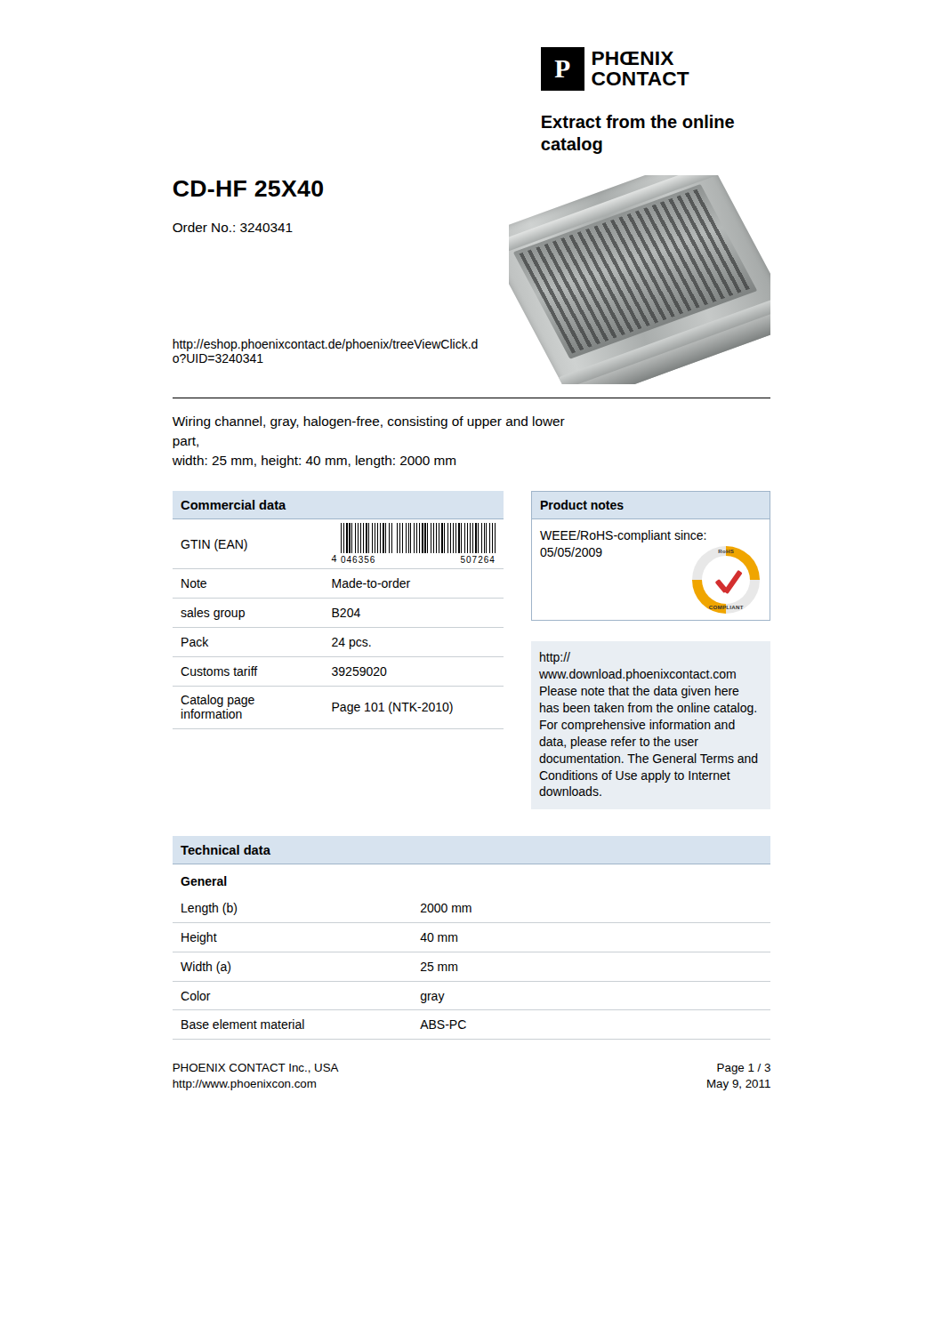P
PHŒNIX
CONTACT
Extract from the online
catalog
CD-HF 25X40
Order No.: 3240341
http://eshop.phoenixcontact.de/phoenix/treeViewClick.do?UID=3240341
Wiring channel, gray, halogen-free, consisting of upper and lower part,
width: 25 mm, height: 40 mm, length: 2000 mm
Commercial data
| GTIN (EAN) | 4 046356 507264 |
| Note | Made-to-order |
| sales group | B204 |
| Pack | 24 pcs. |
| Customs tariff | 39259020 |
| Catalog page information | Page 101 (NTK-2010) |
Product notes
WEEE/RoHS-compliant since:
05/05/2009
RoHS
COMPLIANT
http://
www.download.phoenixcontact.com Please note that the data given here has been taken from the online catalog. For comprehensive information and data, please refer to the user documentation. The General Terms and Conditions of Use apply to Internet downloads.
Technical data
General
| Length (b) | 2000 mm |
| Height | 40 mm |
| Width (a) | 25 mm |
| Color | gray |
| Base element material | ABS-PC |
PHOENIX CONTACT Inc., USA
http://www.phoenixcon.com
Page 1 / 3
May 9, 2011